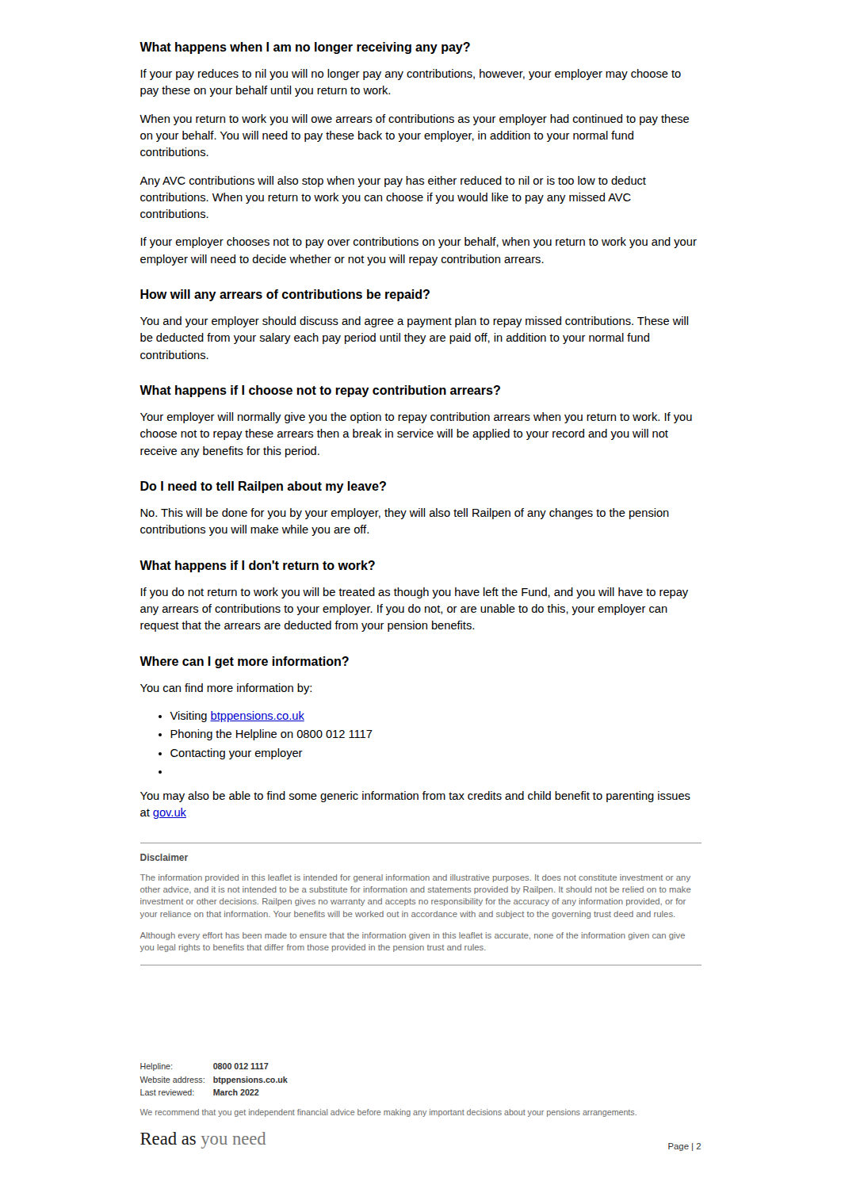What happens when I am no longer receiving any pay?
If your pay reduces to nil you will no longer pay any contributions, however, your employer may choose to pay these on your behalf until you return to work.
When you return to work you will owe arrears of contributions as your employer had continued to pay these on your behalf. You will need to pay these back to your employer, in addition to your normal fund contributions.
Any AVC contributions will also stop when your pay has either reduced to nil or is too low to deduct contributions. When you return to work you can choose if you would like to pay any missed AVC contributions.
If your employer chooses not to pay over contributions on your behalf, when you return to work you and your employer will need to decide whether or not you will repay contribution arrears.
How will any arrears of contributions be repaid?
You and your employer should discuss and agree a payment plan to repay missed contributions. These will be deducted from your salary each pay period until they are paid off, in addition to your normal fund contributions.
What happens if I choose not to repay contribution arrears?
Your employer will normally give you the option to repay contribution arrears when you return to work. If you choose not to repay these arrears then a break in service will be applied to your record and you will not receive any benefits for this period.
Do I need to tell Railpen about my leave?
No. This will be done for you by your employer, they will also tell Railpen of any changes to the pension contributions you will make while you are off.
What happens if I don't return to work?
If you do not return to work you will be treated as though you have left the Fund, and you will have to repay any arrears of contributions to your employer. If you do not, or are unable to do this, your employer can request that the arrears are deducted from your pension benefits.
Where can I get more information?
You can find more information by:
Visiting btppensions.co.uk
Phoning the Helpline on 0800 012 1117
Contacting your employer
You may also be able to find some generic information from tax credits and child benefit to parenting issues at gov.uk
Disclaimer
The information provided in this leaflet is intended for general information and illustrative purposes. It does not constitute investment or any other advice, and it is not intended to be a substitute for information and statements provided by Railpen. It should not be relied on to make investment or other decisions. Railpen gives no warranty and accepts no responsibility for the accuracy of any information provided, or for your reliance on that information. Your benefits will be worked out in accordance with and subject to the governing trust deed and rules.
Although every effort has been made to ensure that the information given in this leaflet is accurate, none of the information given can give you legal rights to benefits that differ from those provided in the pension trust and rules.
| Helpline: | 0800 012 1117 |
| Website address: | btppensions.co.uk |
| Last reviewed: | March 2022 |
We recommend that you get independent financial advice before making any important decisions about your pensions arrangements.
Read as you need
Page | 2